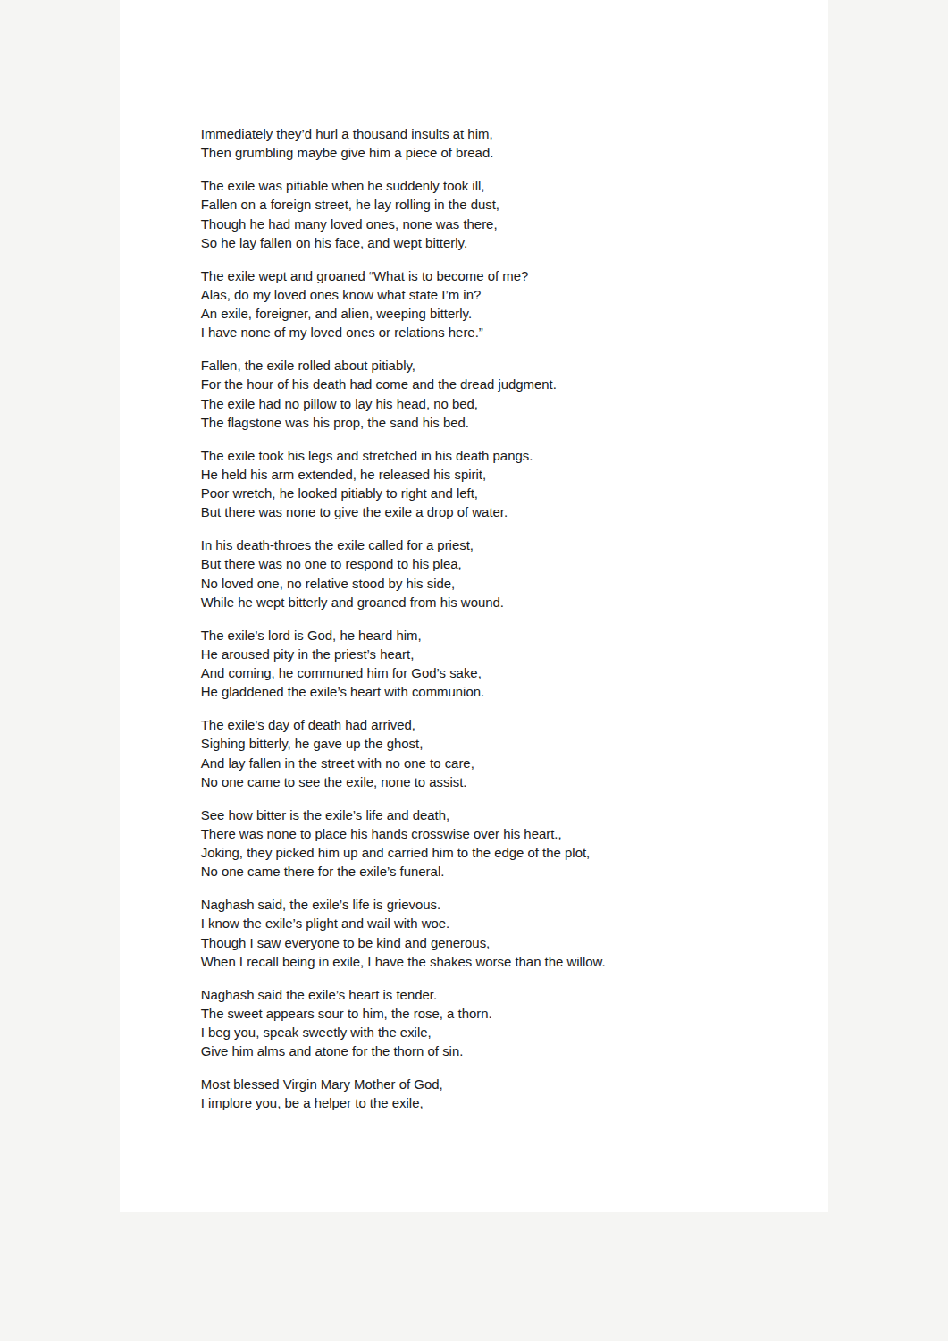Immediately they’d hurl a thousand insults at him,
Then grumbling maybe give him a piece of bread.
The exile was pitiable when he suddenly took ill,
Fallen on a foreign street, he lay rolling in the dust,
Though he had many loved ones, none was there,
So he lay fallen on his face, and wept bitterly.
The exile wept and groaned “What is to become of me?
Alas, do my loved ones know what state I’m in?
An exile, foreigner, and alien, weeping bitterly.
I have none of my loved ones or relations here.”
Fallen, the exile rolled about pitiably,
For the hour of his death had come and the dread judgment.
The exile had no pillow to lay his head, no bed,
The flagstone was his prop, the sand his bed.
The exile took his legs and stretched in his death pangs.
He held his arm extended, he released his spirit,
Poor wretch, he looked pitiably to right and left,
But there was none to give the exile a drop of water.
In his death-throes the exile called for a priest,
But there was no one to respond to his plea,
No loved one, no relative stood by his side,
While he wept bitterly and groaned from his wound.
The exile’s lord is God, he heard him,
He aroused pity in the priest’s heart,
And coming, he communed him for God’s sake,
He gladdened the exile’s heart with communion.
The exile’s day of death had arrived,
Sighing bitterly, he gave up the ghost,
And lay fallen in the street with no one to care,
No one came to see the exile, none to assist.
See how bitter is the exile’s life and death,
There was none to place his hands crosswise over his heart.,
Joking, they picked him up and carried him to the edge of the plot,
No one came there for the exile’s funeral.
Naghash said, the exile’s life is grievous.
I know the exile’s plight and wail with woe.
Though I saw everyone to be kind and generous,
When I recall being in exile, I have the shakes worse than the willow.
Naghash said the exile’s heart is tender.
The sweet appears sour to him, the rose, a thorn.
I beg you, speak sweetly with the exile,
Give him alms and atone for the thorn of sin.
Most blessed Virgin Mary Mother of God,
I implore you, be a helper to the exile,